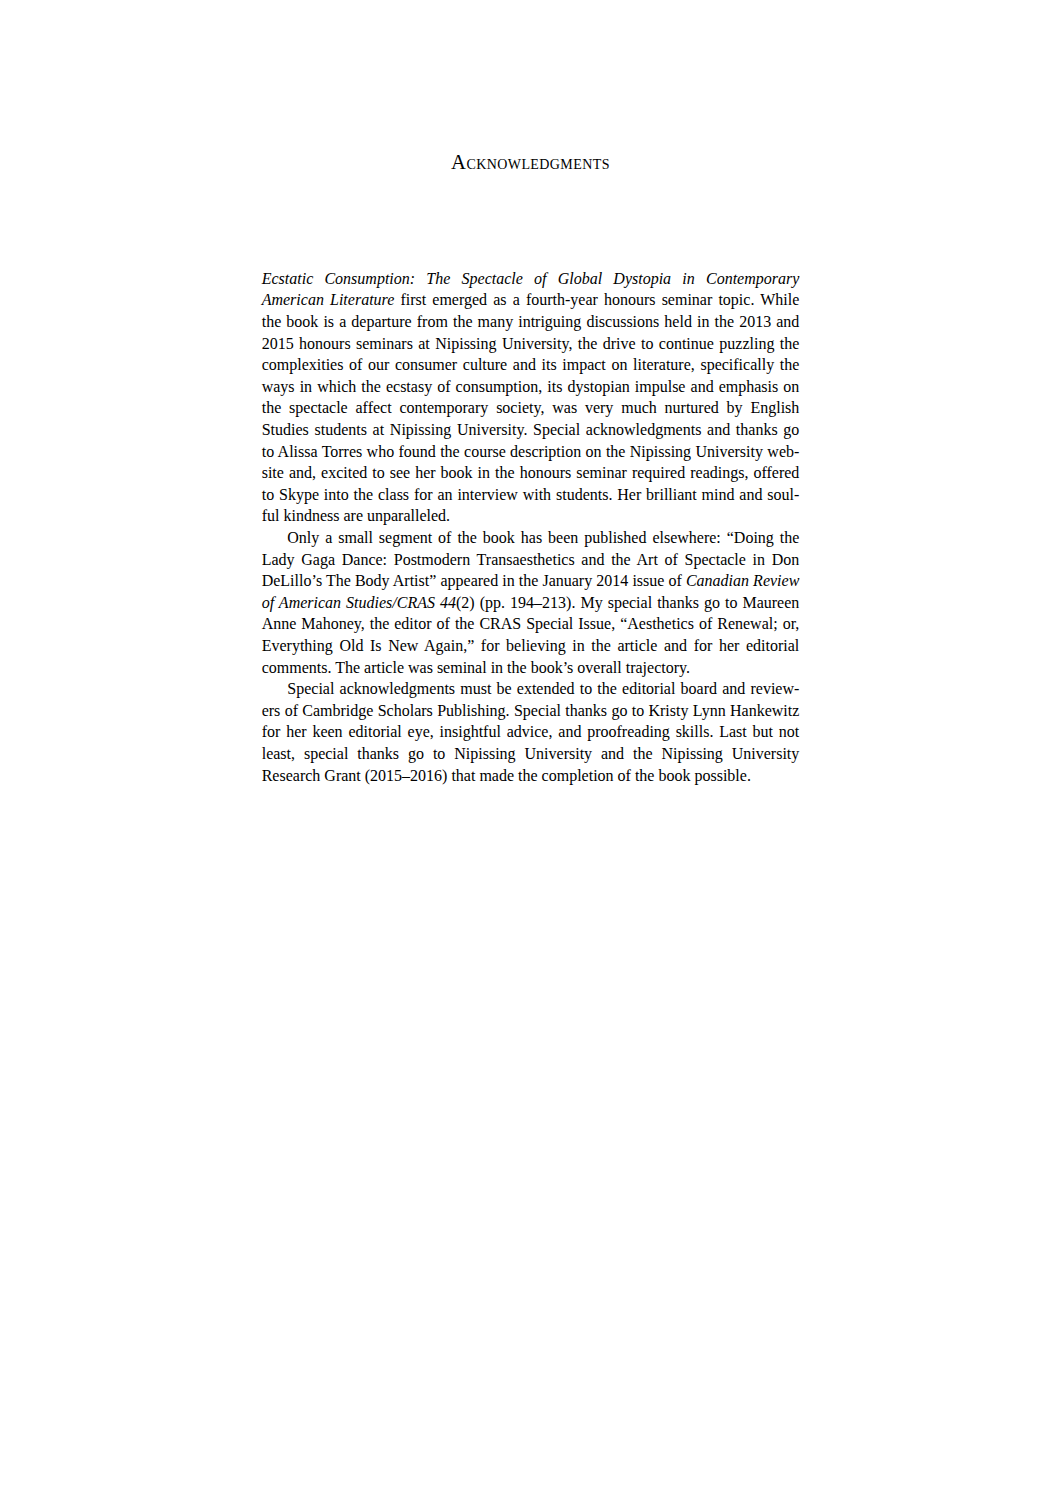Acknowledgments
Ecstatic Consumption: The Spectacle of Global Dystopia in Contemporary American Literature first emerged as a fourth-year honours seminar topic. While the book is a departure from the many intriguing discussions held in the 2013 and 2015 honours seminars at Nipissing University, the drive to continue puzzling the complexities of our consumer culture and its impact on literature, specifically the ways in which the ecstasy of consumption, its dystopian impulse and emphasis on the spectacle affect contemporary society, was very much nurtured by English Studies students at Nipissing University. Special acknowledgments and thanks go to Alissa Torres who found the course description on the Nipissing University website and, excited to see her book in the honours seminar required readings, offered to Skype into the class for an interview with students. Her brilliant mind and soulful kindness are unparalleled.
Only a small segment of the book has been published elsewhere: “Doing the Lady Gaga Dance: Postmodern Transaesthetics and the Art of Spectacle in Don DeLillo’s The Body Artist” appeared in the January 2014 issue of Canadian Review of American Studies/CRAS 44(2) (pp. 194–213). My special thanks go to Maureen Anne Mahoney, the editor of the CRAS Special Issue, “Aesthetics of Renewal; or, Everything Old Is New Again,” for believing in the article and for her editorial comments. The article was seminal in the book’s overall trajectory.
Special acknowledgments must be extended to the editorial board and reviewers of Cambridge Scholars Publishing. Special thanks go to Kristy Lynn Hankewitz for her keen editorial eye, insightful advice, and proofreading skills. Last but not least, special thanks go to Nipissing University and the Nipissing University Research Grant (2015–2016) that made the completion of the book possible.